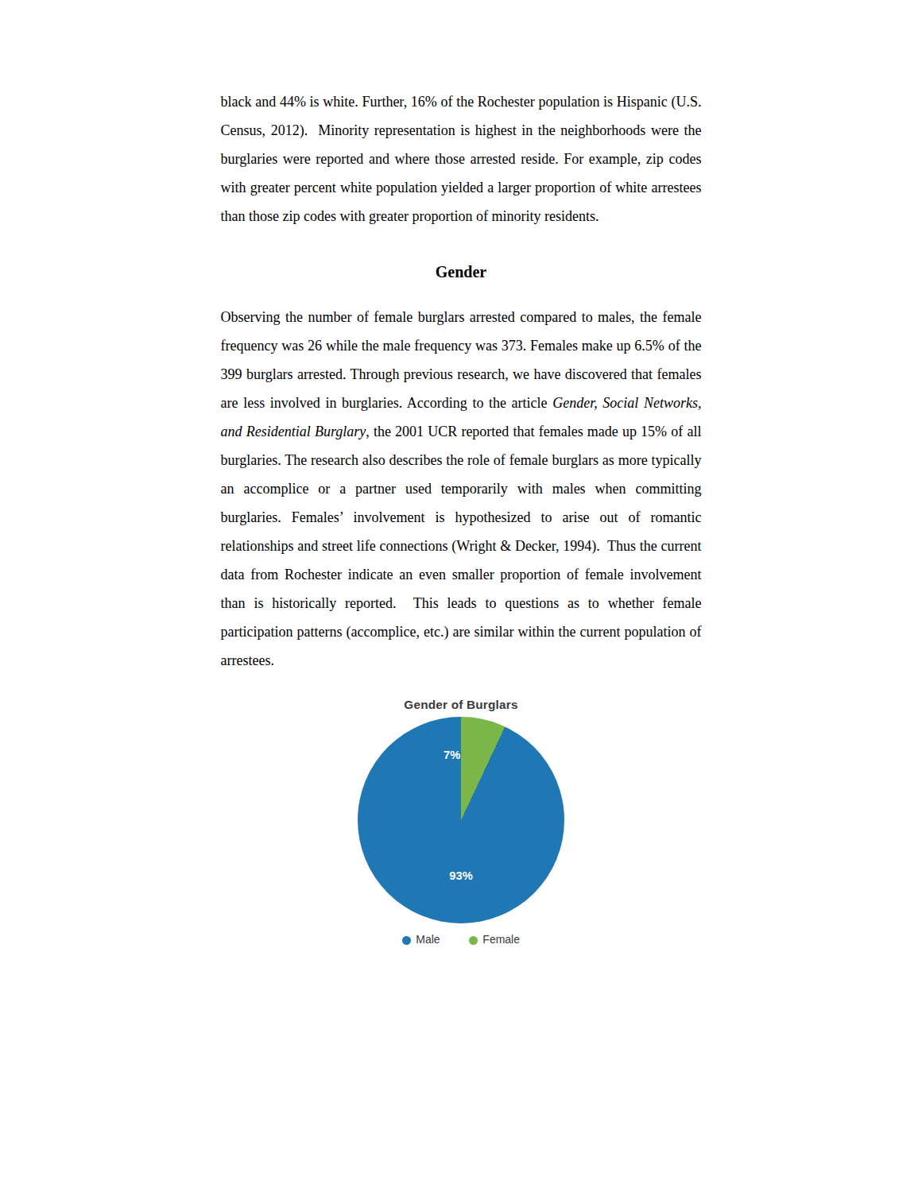black and 44% is white. Further, 16% of the Rochester population is Hispanic (U.S. Census, 2012). Minority representation is highest in the neighborhoods were the burglaries were reported and where those arrested reside. For example, zip codes with greater percent white population yielded a larger proportion of white arrestees than those zip codes with greater proportion of minority residents.
Gender
Observing the number of female burglars arrested compared to males, the female frequency was 26 while the male frequency was 373. Females make up 6.5% of the 399 burglars arrested. Through previous research, we have discovered that females are less involved in burglaries. According to the article Gender, Social Networks, and Residential Burglary, the 2001 UCR reported that females made up 15% of all burglaries. The research also describes the role of female burglars as more typically an accomplice or a partner used temporarily with males when committing burglaries. Females’ involvement is hypothesized to arise out of romantic relationships and street life connections (Wright & Decker, 1994). Thus the current data from Rochester indicate an even smaller proportion of female involvement than is historically reported. This leads to questions as to whether female participation patterns (accomplice, etc.) are similar within the current population of arrestees.
Gender of Burglars
7%
93%
Male
Female